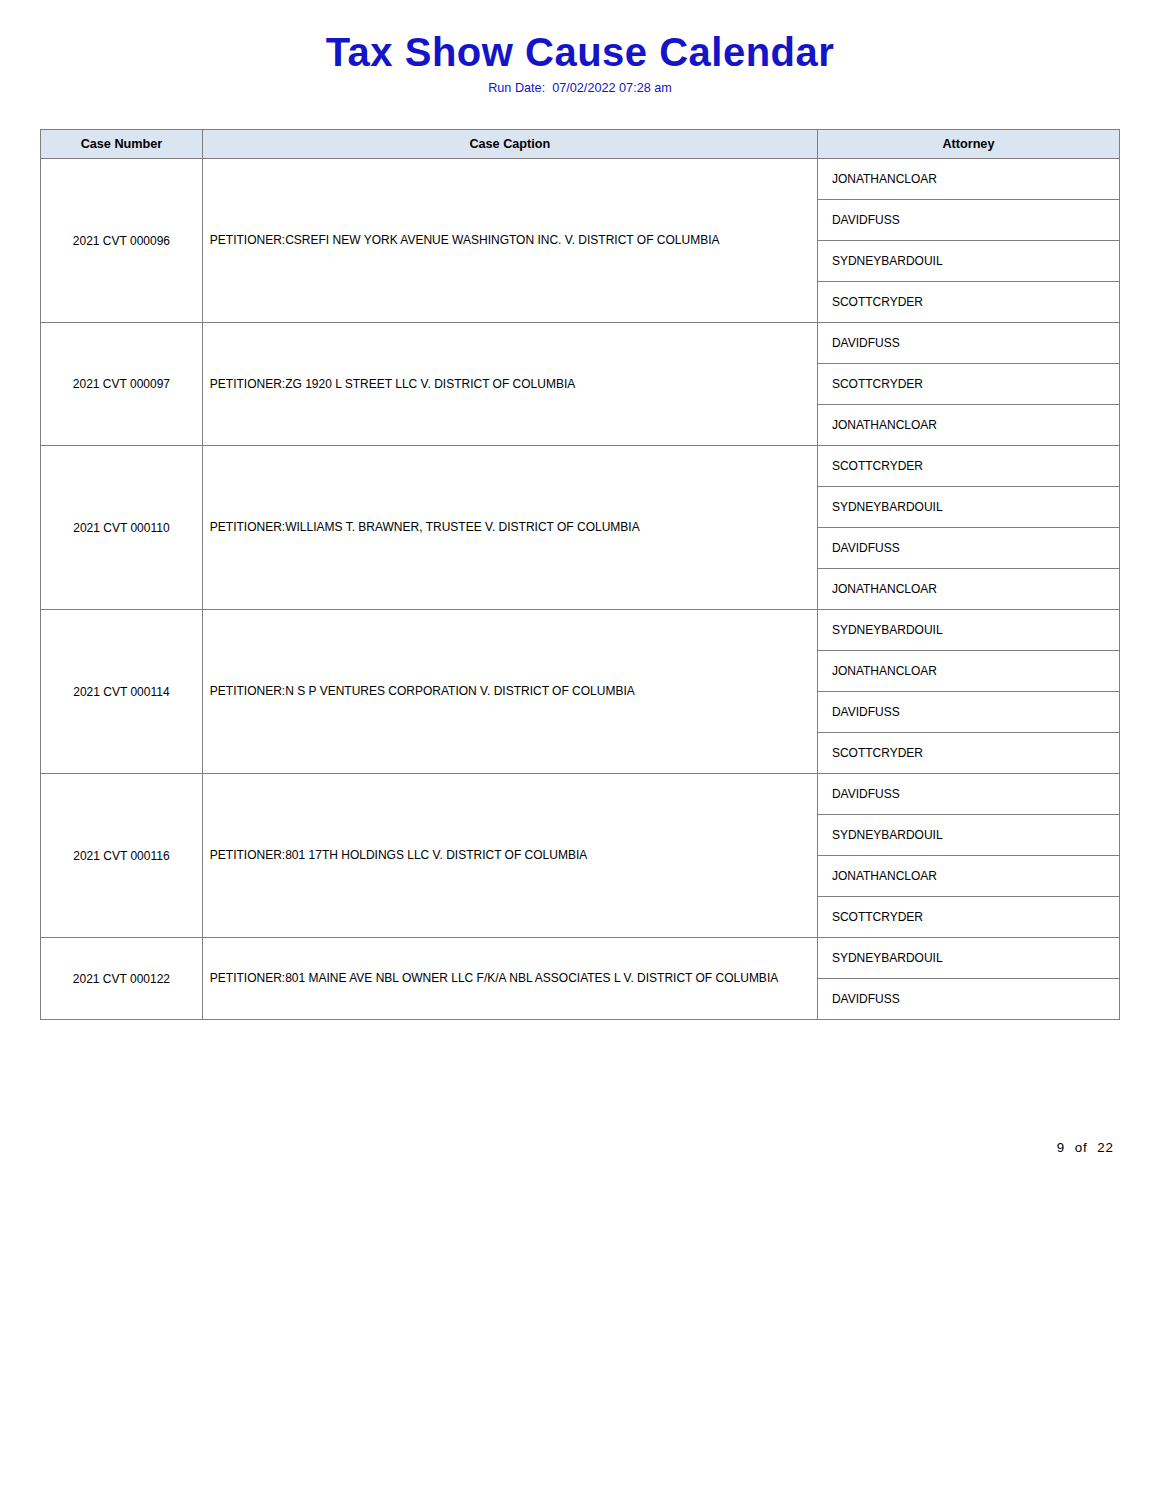Tax Show Cause Calendar
Run Date: 07/02/2022 07:28 am
| Case Number | Case Caption | Attorney |
| --- | --- | --- |
| 2021 CVT 000096 | PETITIONER:CSREFI NEW YORK AVENUE WASHINGTON INC. V. DISTRICT OF COLUMBIA | JONATHANCLOAR |
| DAVIDFUSS |
| SYDNEYBARDOUIL |
| SCOTTCRYDER |
| 2021 CVT 000097 | PETITIONER:ZG 1920 L STREET LLC V. DISTRICT OF COLUMBIA | DAVIDFUSS |
| SCOTTCRYDER |
| JONATHANCLOAR |
| 2021 CVT 000110 | PETITIONER:WILLIAMS T. BRAWNER, TRUSTEE V. DISTRICT OF COLUMBIA | SCOTTCRYDER |
| SYDNEYBARDOUIL |
| DAVIDFUSS |
| JONATHANCLOAR |
| 2021 CVT 000114 | PETITIONER:N S P VENTURES CORPORATION V. DISTRICT OF COLUMBIA | SYDNEYBARDOUIL |
| JONATHANCLOAR |
| DAVIDFUSS |
| SCOTTCRYDER |
| 2021 CVT 000116 | PETITIONER:801 17TH HOLDINGS LLC V. DISTRICT OF COLUMBIA | DAVIDFUSS |
| SYDNEYBARDOUIL |
| JONATHANCLOAR |
| SCOTTCRYDER |
| 2021 CVT 000122 | PETITIONER:801 MAINE AVE NBL OWNER LLC F/K/A NBL ASSOCIATES L V. DISTRICT OF COLUMBIA | SYDNEYBARDOUIL |
| DAVIDFUSS |
9 of 22